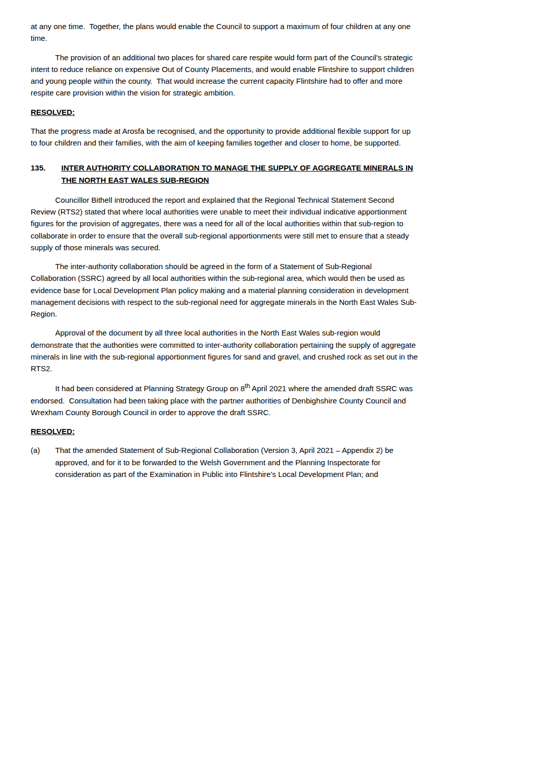at any one time. Together, the plans would enable the Council to support a maximum of four children at any one time.
The provision of an additional two places for shared care respite would form part of the Council's strategic intent to reduce reliance on expensive Out of County Placements, and would enable Flintshire to support children and young people within the county. That would increase the current capacity Flintshire had to offer and more respite care provision within the vision for strategic ambition.
RESOLVED:
That the progress made at Arosfa be recognised, and the opportunity to provide additional flexible support for up to four children and their families, with the aim of keeping families together and closer to home, be supported.
135. Inter Authority Collaboration to Manage the Supply of Aggregate Minerals in the North East Wales Sub-Region
Councillor Bithell introduced the report and explained that the Regional Technical Statement Second Review (RTS2) stated that where local authorities were unable to meet their individual indicative apportionment figures for the provision of aggregates, there was a need for all of the local authorities within that sub-region to collaborate in order to ensure that the overall sub-regional apportionments were still met to ensure that a steady supply of those minerals was secured.
The inter-authority collaboration should be agreed in the form of a Statement of Sub-Regional Collaboration (SSRC) agreed by all local authorities within the sub-regional area, which would then be used as evidence base for Local Development Plan policy making and a material planning consideration in development management decisions with respect to the sub-regional need for aggregate minerals in the North East Wales Sub-Region.
Approval of the document by all three local authorities in the North East Wales sub-region would demonstrate that the authorities were committed to inter-authority collaboration pertaining the supply of aggregate minerals in line with the sub-regional apportionment figures for sand and gravel, and crushed rock as set out in the RTS2.
It had been considered at Planning Strategy Group on 8th April 2021 where the amended draft SSRC was endorsed. Consultation had been taking place with the partner authorities of Denbighshire County Council and Wrexham County Borough Council in order to approve the draft SSRC.
RESOLVED:
(a) That the amended Statement of Sub-Regional Collaboration (Version 3, April 2021 – Appendix 2) be approved, and for it to be forwarded to the Welsh Government and the Planning Inspectorate for consideration as part of the Examination in Public into Flintshire's Local Development Plan; and